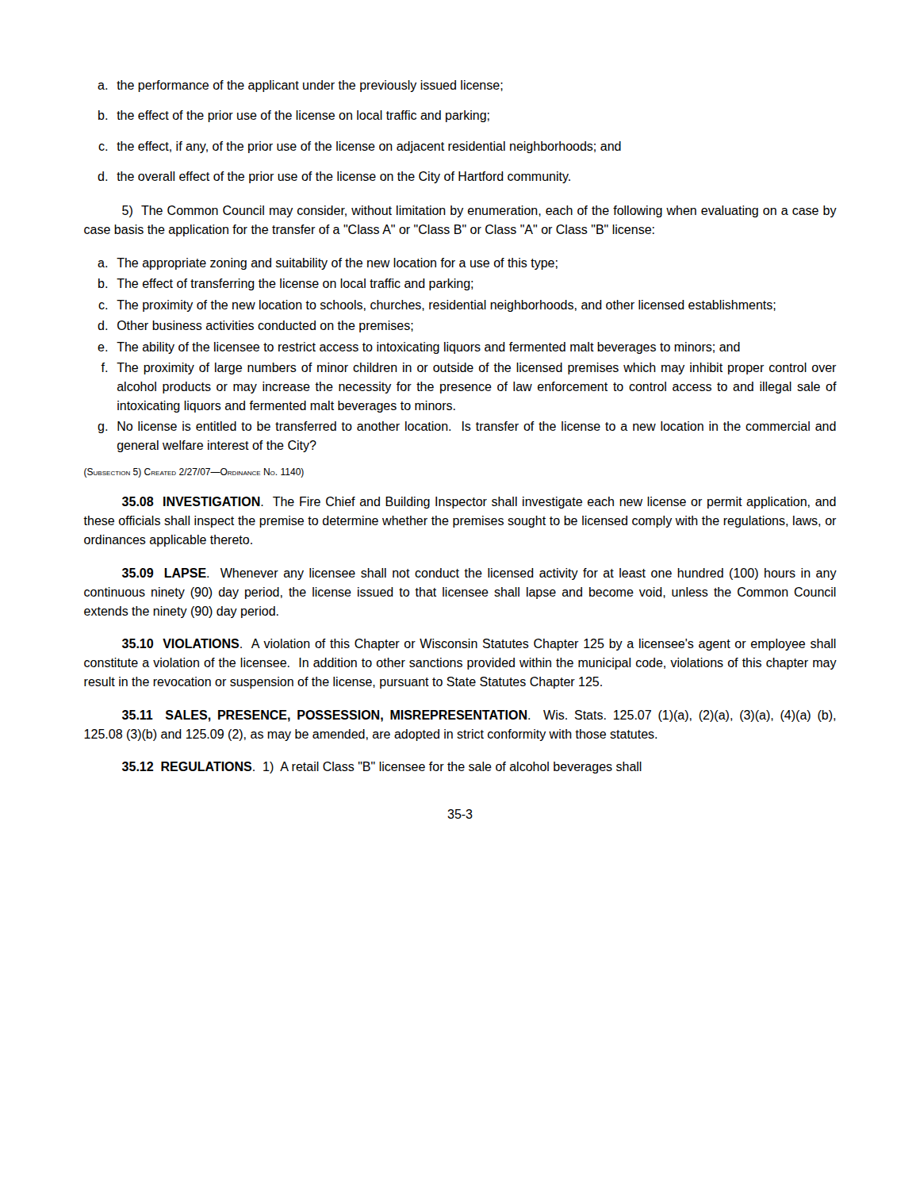the performance of the applicant under the previously issued license;
the effect of the prior use of the license on local traffic and parking;
the effect, if any, of the prior use of the license on adjacent residential neighborhoods; and
the overall effect of the prior use of the license on the City of Hartford community.
5) The Common Council may consider, without limitation by enumeration, each of the following when evaluating on a case by case basis the application for the transfer of a "Class A" or "Class B" or Class "A" or Class "B" license:
The appropriate zoning and suitability of the new location for a use of this type;
The effect of transferring the license on local traffic and parking;
The proximity of the new location to schools, churches, residential neighborhoods, and other licensed establishments;
Other business activities conducted on the premises;
The ability of the licensee to restrict access to intoxicating liquors and fermented malt beverages to minors; and
The proximity of large numbers of minor children in or outside of the licensed premises which may inhibit proper control over alcohol products or may increase the necessity for the presence of law enforcement to control access to and illegal sale of intoxicating liquors and fermented malt beverages to minors.
No license is entitled to be transferred to another location. Is transfer of the license to a new location in the commercial and general welfare interest of the City?
(Subsection 5) Created 2/27/07—Ordinance No. 1140)
35.08 INVESTIGATION. The Fire Chief and Building Inspector shall investigate each new license or permit application, and these officials shall inspect the premise to determine whether the premises sought to be licensed comply with the regulations, laws, or ordinances applicable thereto.
35.09 LAPSE. Whenever any licensee shall not conduct the licensed activity for at least one hundred (100) hours in any continuous ninety (90) day period, the license issued to that licensee shall lapse and become void, unless the Common Council extends the ninety (90) day period.
35.10 VIOLATIONS. A violation of this Chapter or Wisconsin Statutes Chapter 125 by a licensee's agent or employee shall constitute a violation of the licensee. In addition to other sanctions provided within the municipal code, violations of this chapter may result in the revocation or suspension of the license, pursuant to State Statutes Chapter 125.
35.11 SALES, PRESENCE, POSSESSION, MISREPRESENTATION. Wis. Stats. 125.07 (1)(a), (2)(a), (3)(a), (4)(a) (b), 125.08 (3)(b) and 125.09 (2), as may be amended, are adopted in strict conformity with those statutes.
35.12 REGULATIONS. 1) A retail Class "B" licensee for the sale of alcohol beverages shall
35-3